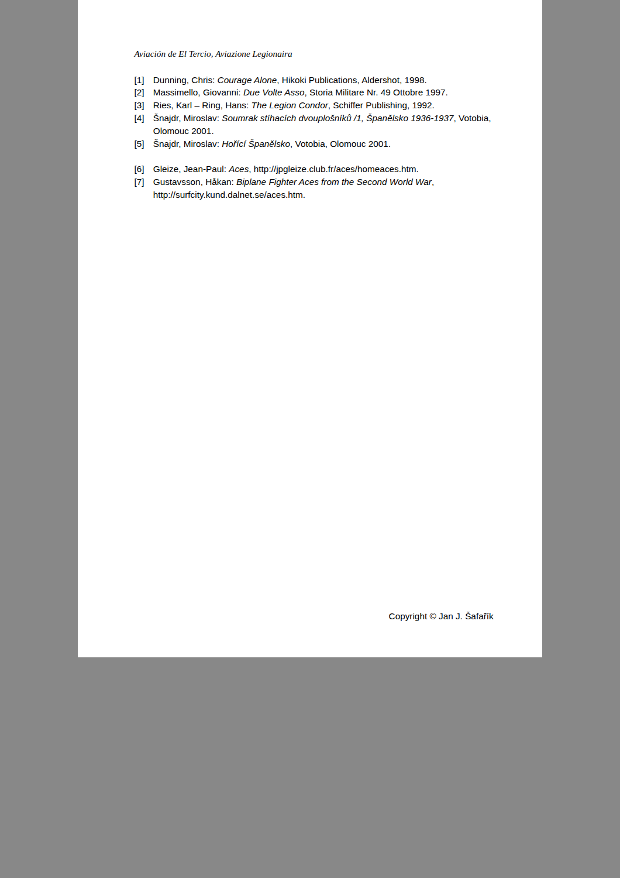Aviación de El Tercio, Aviazione Legionaira
[1] Dunning, Chris: Courage Alone, Hikoki Publications, Aldershot, 1998.
[2] Massimello, Giovanni: Due Volte Asso, Storia Militare Nr. 49 Ottobre 1997.
[3] Ries, Karl – Ring, Hans: The Legion Condor, Schiffer Publishing, 1992.
[4] Šnajdr, Miroslav: Soumrak stíhacích dvouplošníků /1, Španělsko 1936-1937, Votobia, Olomouc 2001.
[5] Šnajdr, Miroslav: Hořící Španělsko, Votobia, Olomouc 2001.
[6] Gleize, Jean-Paul: Aces, http://jpgleize.club.fr/aces/homeaces.htm.
[7] Gustavsson, Håkan: Biplane Fighter Aces from the Second World War,http://surfcity.kund.dalnet.se/aces.htm.
Copyright © Jan J. Šafařík